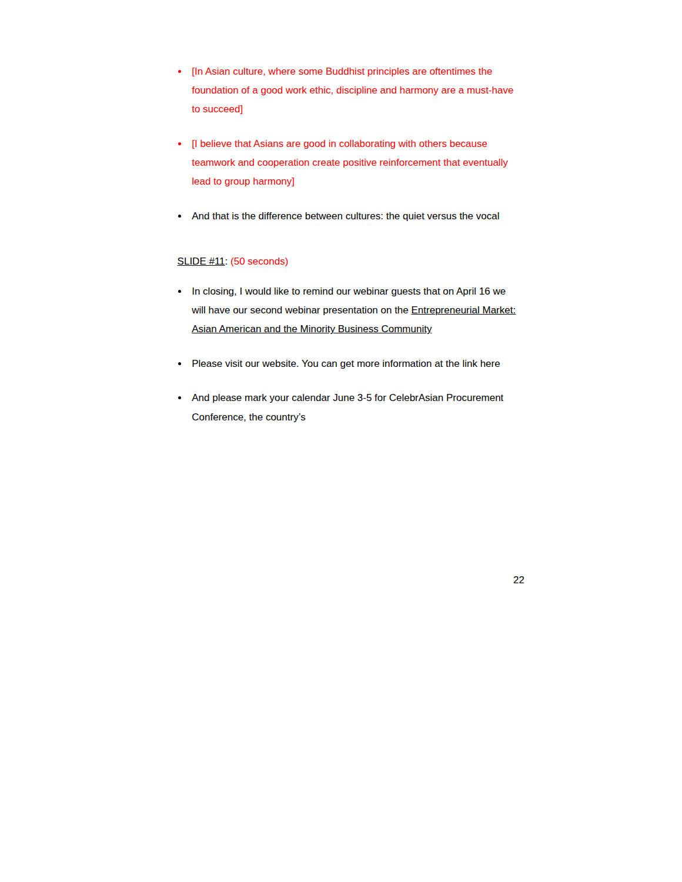[In Asian culture, where some Buddhist principles are oftentimes the foundation of a good work ethic, discipline and harmony are a must-have to succeed]
[I believe that Asians are good in collaborating with others because teamwork and cooperation create positive reinforcement that eventually lead to group harmony]
And that is the difference between cultures: the quiet versus the vocal
SLIDE #11: (50 seconds)
In closing, I would like to remind our webinar guests that on April 16 we will have our second webinar presentation on the Entrepreneurial Market: Asian American and the Minority Business Community
Please visit our website. You can get more information at the link here
And please mark your calendar June 3-5 for CelebrAsian Procurement Conference, the country’s
22